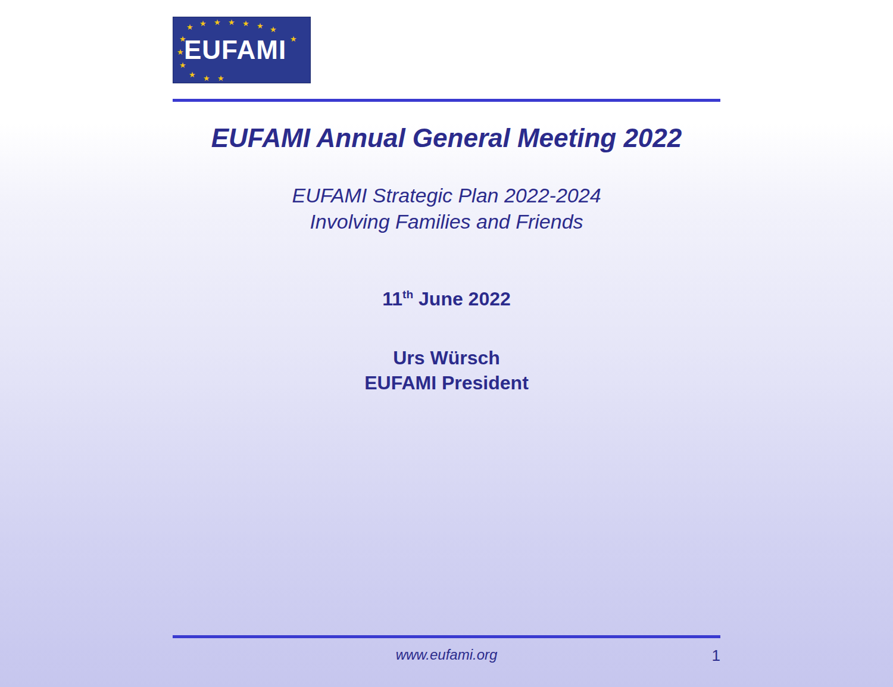★ ★ ★ ★ ★ ★ ★ ★ ★ ★ ★ ★ ★ ★
EUFAMI
EUFAMI Annual General Meeting 2022
EUFAMI Strategic Plan 2022-2024
Involving Families and Friends
11th June 2022
Urs Würsch
EUFAMI President
www.eufami.org 1